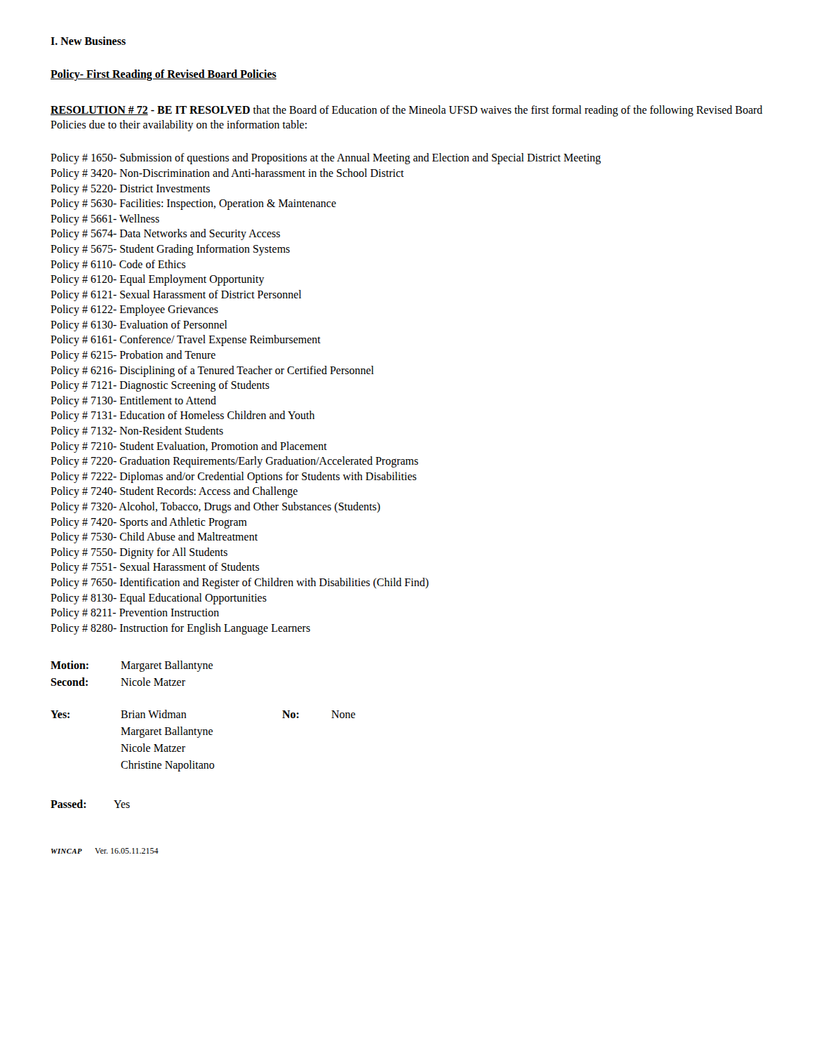I. New Business
Policy- First Reading of Revised Board Policies
RESOLUTION # 72 - BE IT RESOLVED that the Board of Education of the Mineola UFSD waives the first formal reading of the following Revised Board Policies due to their availability on the information table:
Policy # 1650- Submission of questions and Propositions at the Annual Meeting and Election and Special District Meeting
Policy # 3420- Non-Discrimination and Anti-harassment in the School District
Policy # 5220- District Investments
Policy # 5630- Facilities: Inspection, Operation & Maintenance
Policy # 5661- Wellness
Policy # 5674- Data Networks and Security Access
Policy # 5675- Student Grading Information Systems
Policy # 6110- Code of Ethics
Policy # 6120- Equal Employment Opportunity
Policy # 6121- Sexual Harassment of District Personnel
Policy # 6122- Employee Grievances
Policy # 6130- Evaluation of Personnel
Policy # 6161- Conference/ Travel Expense Reimbursement
Policy # 6215- Probation and Tenure
Policy # 6216- Disciplining of a Tenured Teacher or Certified Personnel
Policy # 7121- Diagnostic Screening of Students
Policy # 7130- Entitlement to Attend
Policy # 7131- Education of Homeless Children and Youth
Policy # 7132- Non-Resident Students
Policy # 7210- Student Evaluation, Promotion and Placement
Policy # 7220- Graduation Requirements/Early Graduation/Accelerated Programs
Policy # 7222- Diplomas and/or Credential Options for Students with Disabilities
Policy # 7240- Student Records: Access and Challenge
Policy # 7320- Alcohol, Tobacco, Drugs and Other Substances (Students)
Policy # 7420- Sports and Athletic Program
Policy # 7530- Child Abuse and Maltreatment
Policy # 7550- Dignity for All Students
Policy # 7551- Sexual Harassment of Students
Policy # 7650- Identification and Register of Children with Disabilities (Child Find)
Policy # 8130- Equal Educational Opportunities
Policy # 8211- Prevention Instruction
Policy # 8280- Instruction for English Language Learners
| Motion: | Margaret Ballantyne | | |
| Second: | Nicole Matzer | | |
| Yes: | Brian Widman | No: | None |
| | Margaret Ballantyne | | |
| | Nicole Matzer | | |
| | Christine Napolitano | | |
Passed: Yes
WINCAP Ver. 16.05.11.2154